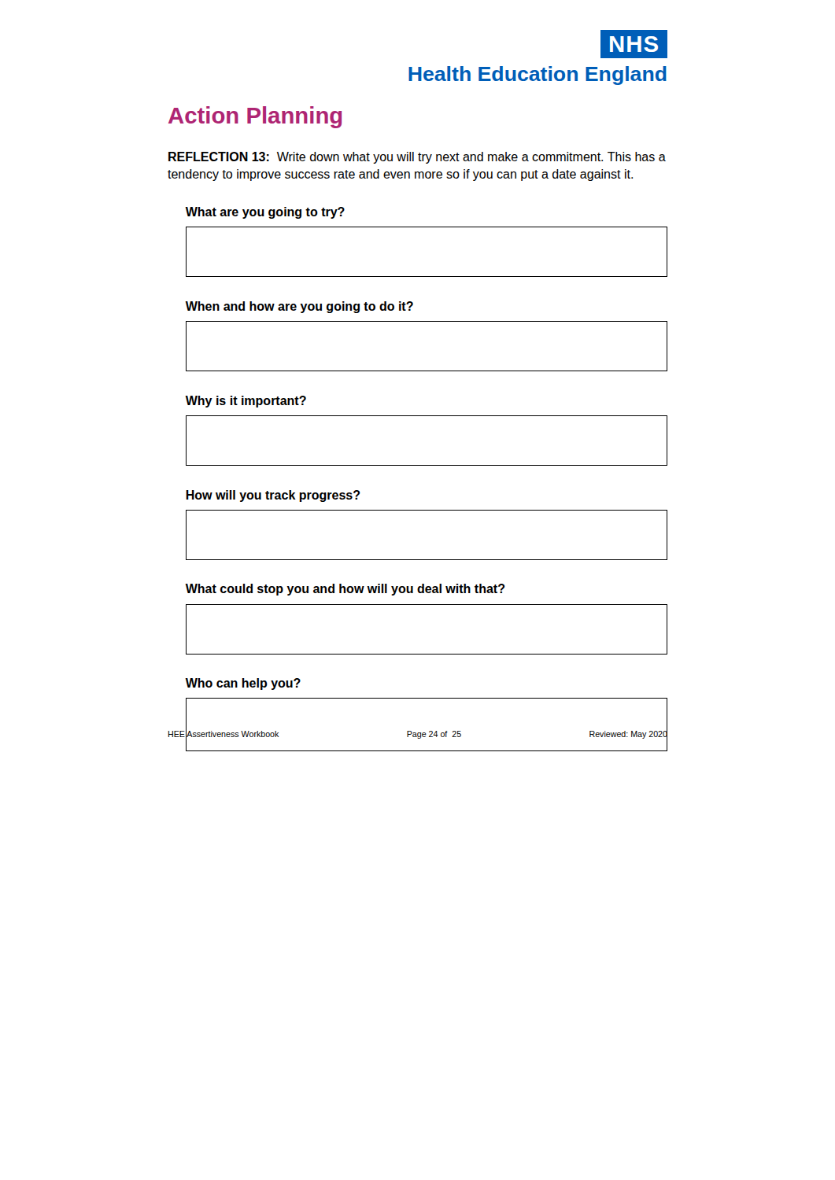NHS Health Education England
Action Planning
REFLECTION 13: Write down what you will try next and make a commitment. This has a tendency to improve success rate and even more so if you can put a date against it.
What are you going to try?
When and how are you going to do it?
Why is it important?
How will you track progress?
What could stop you and how will you deal with that?
Who can help you?
HEE Assertiveness Workbook Page 24 of 25 Reviewed: May 2020